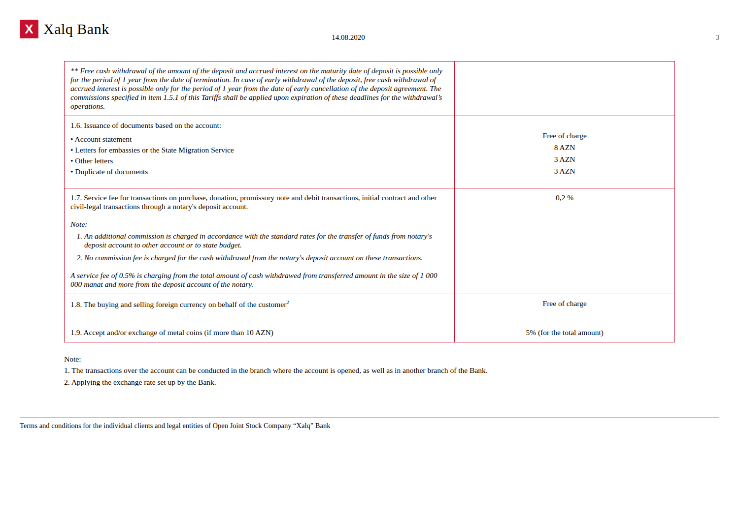X
Xalq Bank
14.08.2020
3
| ** Free cash withdrawal of the amount of the deposit and accrued interest on the maturity date of deposit is possible only for the period of 1 year from the date of termination. In case of early withdrawal of the deposit, free cash withdrawal of accrued interest is possible only for the period of 1 year from the date of early cancellation of the deposit agreement. The commissions specified in item 1.5.1 of this Tariffs shall be applied upon expiration of these deadlines for the withdrawal’s operations. | |
| 1.6. Issuance of documents based on the account: • Account statement • Letters for embassies or the State Migration Service • Other letters • Duplicate of documents | Free of charge 8 AZN 3 AZN 3 AZN |
| 1.7. Service fee for transactions on purchase, donation, promissory note and debit transactions, initial contract and other civil-legal transactions through a notary's deposit account. Note: An additional commission is charged in accordance with the standard rates for the transfer of funds from notary's deposit account to other account or to state budget. No commission fee is charged for the cash withdrawal from the notary's deposit account on these transactions. A service fee of 0.5% is charging from the total amount of cash withdrawed from transferred amount in the size of 1 000 000 manat and more from the deposit account of the notary. | 0,2 % |
| 1.8. The buying and selling foreign currency on behalf of the customer 2 | Free of charge |
| 1.9. Accept and/or exchange of metal coins (if more than 10 AZN) | 5% (for the total amount) |
Note:
1. The transactions over the account can be conducted in the branch where the account is opened, as well as in another branch of the Bank.
2. Applying the exchange rate set up by the Bank.
Terms and conditions for the individual clients and legal entities of Open Joint Stock Company “Xalq” Bank